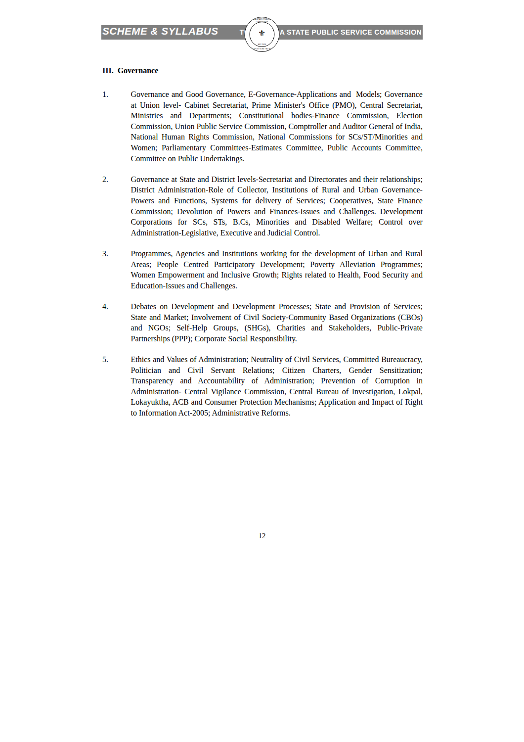SCHEME & SYLLABUS
TELANGANA STATE PUBLIC SERVICE COMMISSION
TELANGANA STATE PUBLIC SERVICE COMMISSION
⚜
EST. 2014
तेलंगाणा राज्य लोक सेवा आयोग
III. Governance
1. Governance and Good Governance, E-Governance-Applications and Models; Governance at Union level- Cabinet Secretariat, Prime Minister's Office (PMO), Central Secretariat, Ministries and Departments; Constitutional bodies-Finance Commission, Election Commission, Union Public Service Commission, Comptroller and Auditor General of India, National Human Rights Commission, National Commissions for SCs/ST/Minorities and Women; Parliamentary Committees-Estimates Committee, Public Accounts Committee, Committee on Public Undertakings.
2. Governance at State and District levels-Secretariat and Directorates and their relationships; District Administration-Role of Collector, Institutions of Rural and Urban Governance-Powers and Functions, Systems for delivery of Services; Cooperatives, State Finance Commission; Devolution of Powers and Finances-Issues and Challenges. Development Corporations for SCs, STs, B.Cs, Minorities and Disabled Welfare; Control over Administration-Legislative, Executive and Judicial Control.
3. Programmes, Agencies and Institutions working for the development of Urban and Rural Areas; People Centred Participatory Development; Poverty Alleviation Programmes; Women Empowerment and Inclusive Growth; Rights related to Health, Food Security and Education-Issues and Challenges.
4. Debates on Development and Development Processes; State and Provision of Services; State and Market; Involvement of Civil Society-Community Based Organizations (CBOs) and NGOs; Self-Help Groups, (SHGs), Charities and Stakeholders, Public-Private Partnerships (PPP); Corporate Social Responsibility.
5. Ethics and Values of Administration; Neutrality of Civil Services, Committed Bureaucracy, Politician and Civil Servant Relations; Citizen Charters, Gender Sensitization; Transparency and Accountability of Administration; Prevention of Corruption in Administration- Central Vigilance Commission, Central Bureau of Investigation, Lokpal, Lokayuktha, ACB and Consumer Protection Mechanisms; Application and Impact of Right to Information Act-2005; Administrative Reforms.
12